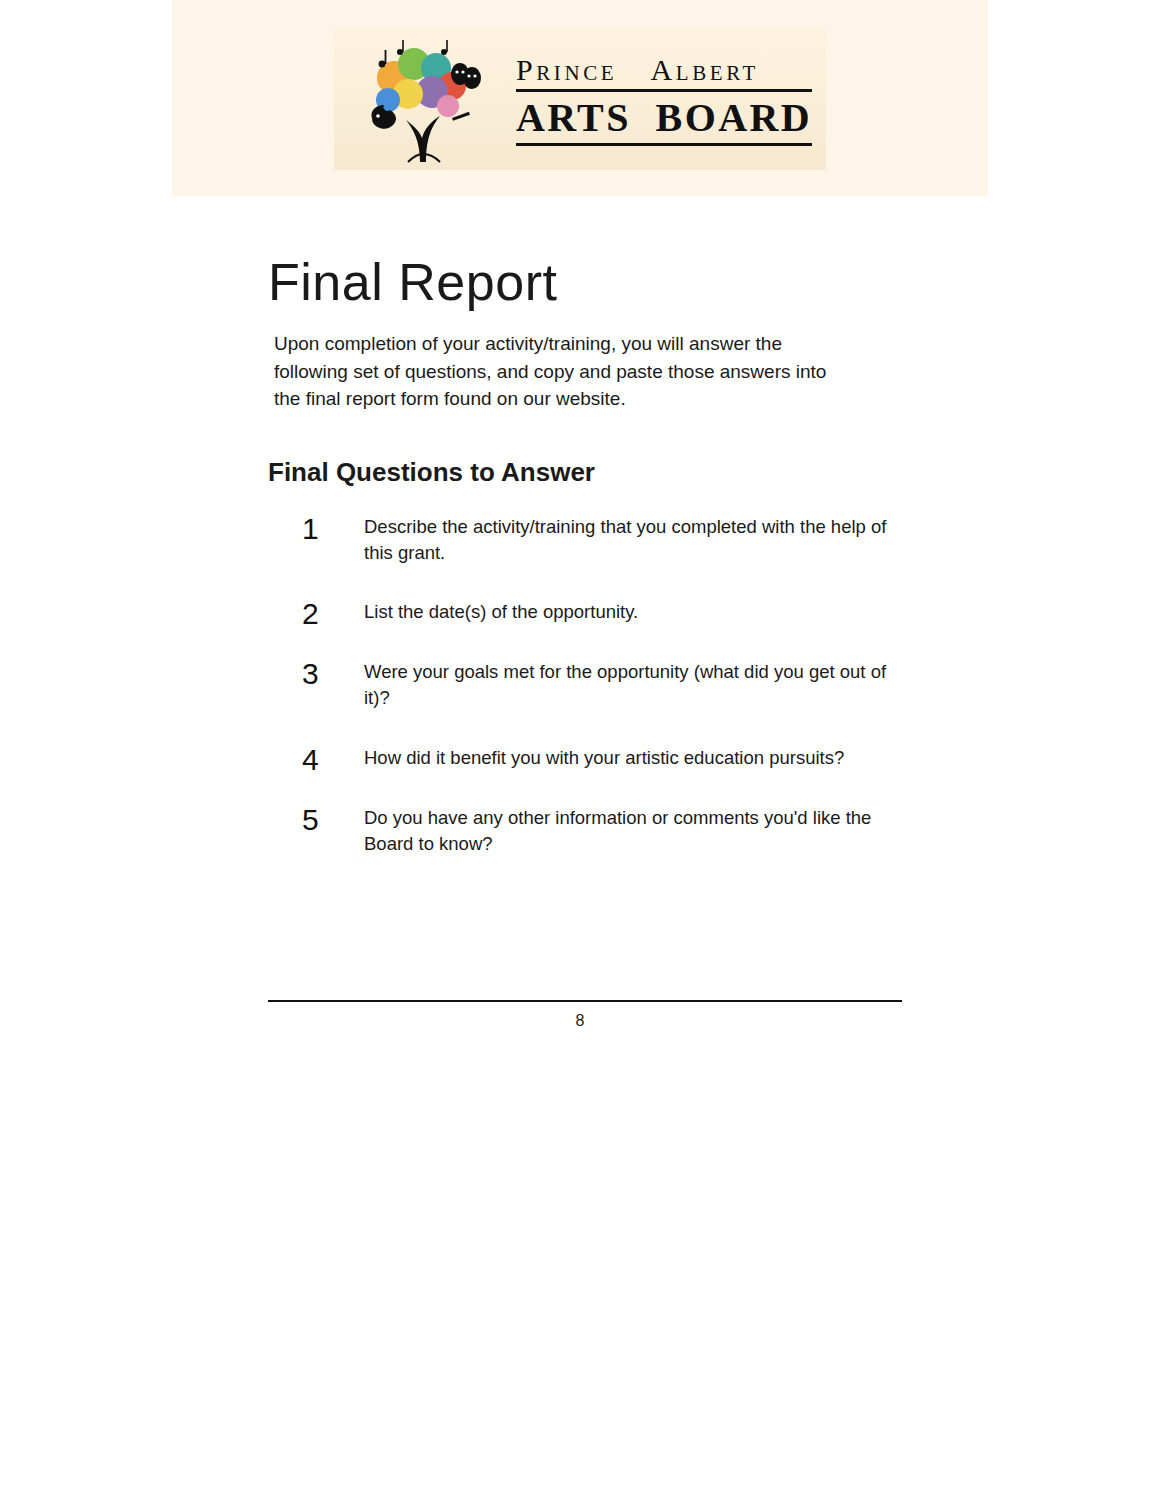Prince Albert
ARTS BOARD
Final Report
Upon completion of your activity/training, you will answer the following set of questions, and copy and paste those answers into the final report form found on our website.
Final Questions to Answer
Describe the activity/training that you completed with the help of this grant.
List the date(s) of the opportunity.
Were your goals met for the opportunity (what did you get out of it)?
How did it benefit you with your artistic education pursuits?
Do you have any other information or comments you'd like the Board to know?
8